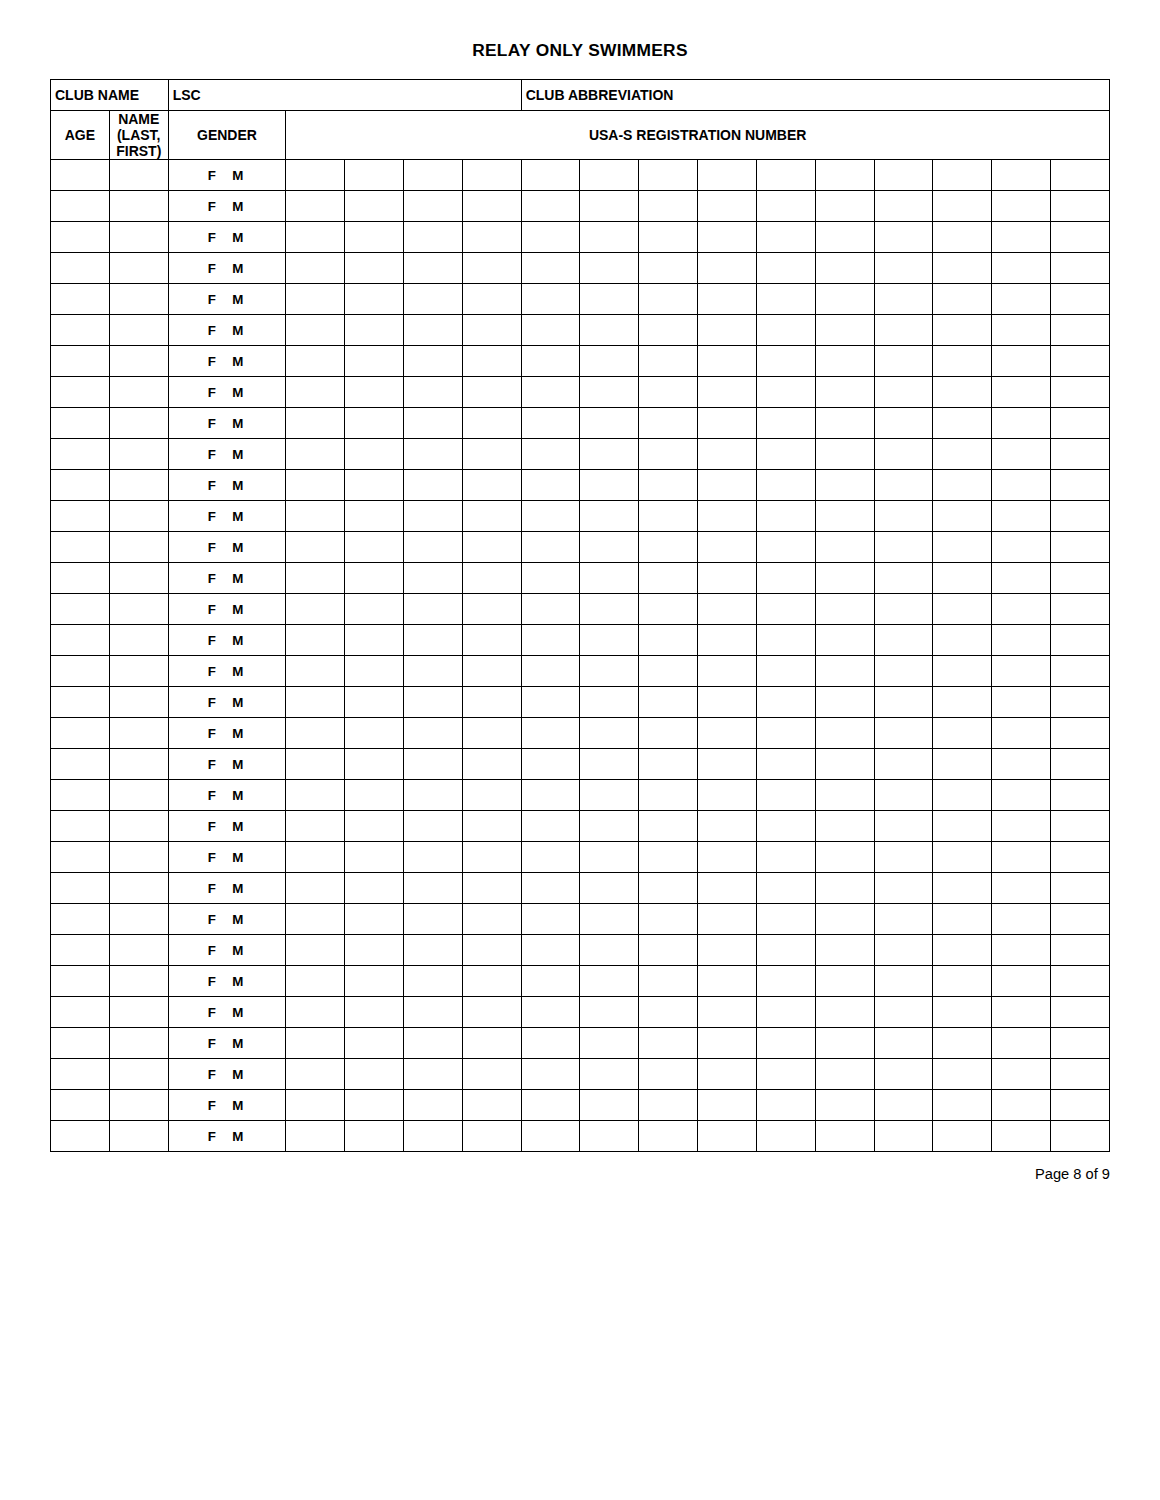RELAY ONLY SWIMMERS
| CLUB NAME | LSC | CLUB ABBREVIATION |
| AGE | NAME (LAST, FIRST) | GENDER | USA-S REGISTRATION NUMBER |
| | | F M | | | | | | | | | | | | | | |
| | | F M | | | | | | | | | | | | | | |
| | | F M | | | | | | | | | | | | | | |
| | | F M | | | | | | | | | | | | | | |
| | | F M | | | | | | | | | | | | | | |
| | | F M | | | | | | | | | | | | | | |
| | | F M | | | | | | | | | | | | | | |
| | | F M | | | | | | | | | | | | | | |
| | | F M | | | | | | | | | | | | | | |
| | | F M | | | | | | | | | | | | | | |
| | | F M | | | | | | | | | | | | | | |
| | | F M | | | | | | | | | | | | | | |
| | | F M | | | | | | | | | | | | | | |
| | | F M | | | | | | | | | | | | | | |
| | | F M | | | | | | | | | | | | | | |
| | | F M | | | | | | | | | | | | | | |
| | | F M | | | | | | | | | | | | | | |
| | | F M | | | | | | | | | | | | | | |
| | | F M | | | | | | | | | | | | | | |
| | | F M | | | | | | | | | | | | | | |
| | | F M | | | | | | | | | | | | | | |
| | | F M | | | | | | | | | | | | | | |
| | | F M | | | | | | | | | | | | | | |
| | | F M | | | | | | | | | | | | | | |
| | | F M | | | | | | | | | | | | | | |
| | | F M | | | | | | | | | | | | | | |
| | | F M | | | | | | | | | | | | | | |
| | | F M | | | | | | | | | | | | | | |
| | | F M | | | | | | | | | | | | | | |
| | | F M | | | | | | | | | | | | | | |
| | | F M | | | | | | | | | | | | | | |
| | | F M | | | | | | | | | | | | | | |
Page 8 of 9